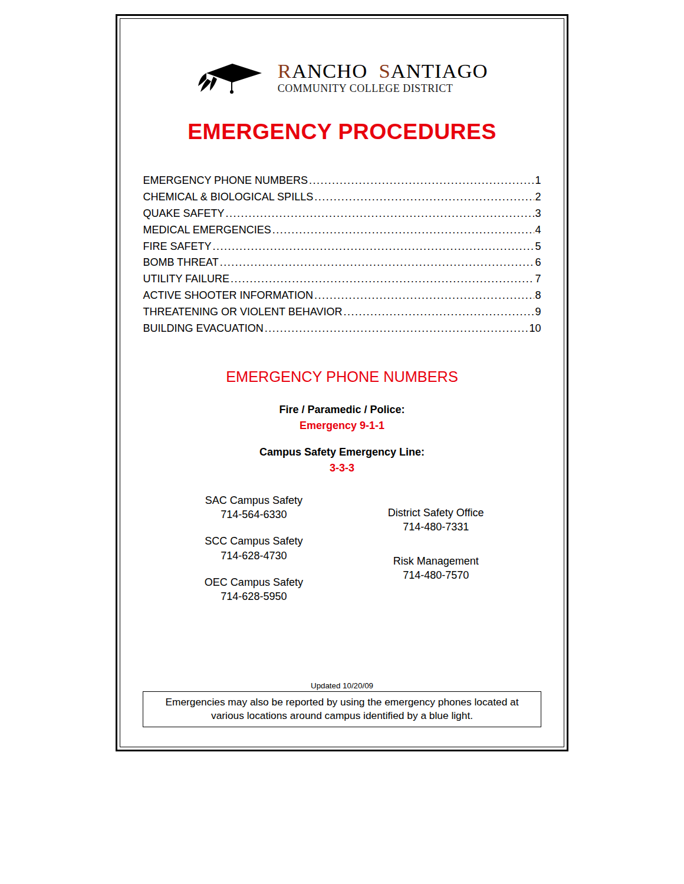RANCHO SANTIAGO
COMMUNITY COLLEGE DISTRICT
EMERGENCY PROCEDURES
EMERGENCY PHONE NUMBERS ................................................................................................. 1
CHEMICAL & BIOLOGICAL SPILLS ............................................................................................. 2
QUAKE SAFETY ............................................................................................................. 3
MEDICAL EMERGENCIES ......................................................................................................... 4
FIRE SAFETY ............................................................................................................... 5
BOMB THREAT .............................................................................................................. 6
UTILITY FAILURE ........................................................................................................... 7
ACTIVE SHOOTER INFORMATION ........................................................................................... 8
THREATENING OR VIOLENT BEHAVIOR ................................................................................... 9
BUILDING EVACUATION ......................................................................................................... 10
EMERGENCY PHONE NUMBERS
Fire / Paramedic / Police:
Emergency 9-1-1
Campus Safety Emergency Line:
3-3-3
| SAC Campus Safety 714-564-6330 SCC Campus Safety 714-628-4730 OEC Campus Safety 714-628-5950 | District Safety Office 714-480-7331 Risk Management 714-480-7570 |
Updated 10/20/09
Emergencies may also be reported by using the emergency phones located at various locations around campus identified by a blue light.